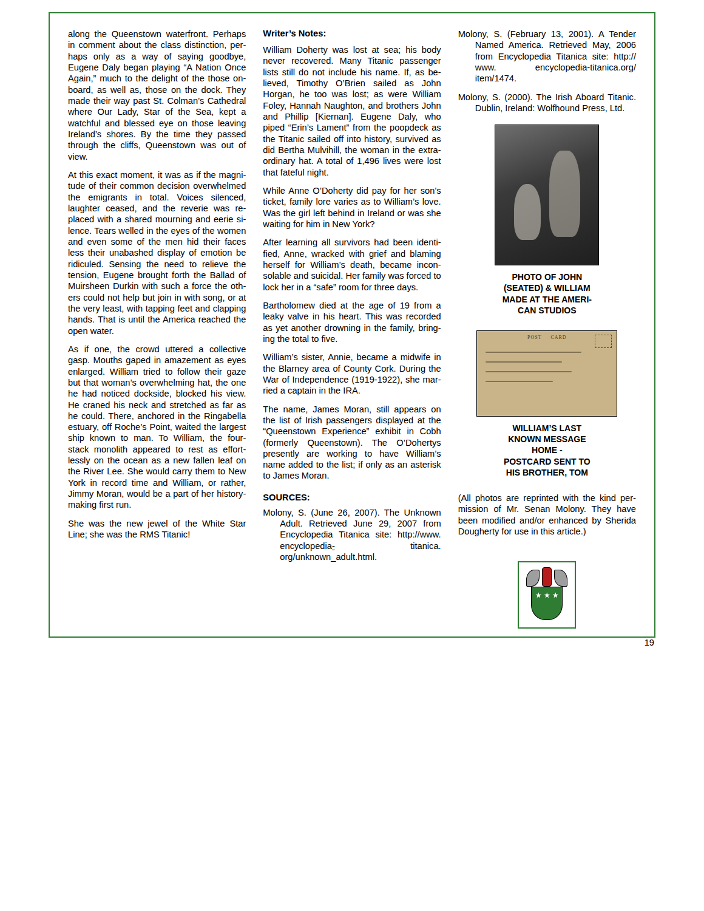along the Queenstown waterfront. Perhaps in comment about the class distinction, perhaps only as a way of saying goodbye, Eugene Daly began playing “A Nation Once Again,” much to the delight of the those onboard, as well as, those on the dock. They made their way past St. Colman’s Cathedral where Our Lady, Star of the Sea, kept a watchful and blessed eye on those leaving Ireland’s shores. By the time they passed through the cliffs, Queenstown was out of view.
At this exact moment, it was as if the magnitude of their common decision overwhelmed the emigrants in total. Voices silenced, laughter ceased, and the reverie was replaced with a shared mourning and eerie silence. Tears welled in the eyes of the women and even some of the men hid their faces less their unabashed display of emotion be ridiculed. Sensing the need to relieve the tension, Eugene brought forth the Ballad of Muirsheen Durkin with such a force the others could not help but join in with song, or at the very least, with tapping feet and clapping hands. That is until the America reached the open water.
As if one, the crowd uttered a collective gasp. Mouths gaped in amazement as eyes enlarged. William tried to follow their gaze but that woman’s overwhelming hat, the one he had noticed dockside, blocked his view. He craned his neck and stretched as far as he could. There, anchored in the Ringabella estuary, off Roche’s Point, waited the largest ship known to man. To William, the four-stack monolith appeared to rest as effortlessly on the ocean as a new fallen leaf on the River Lee. She would carry them to New York in record time and William, or rather, Jimmy Moran, would be a part of her history-making first run.
She was the new jewel of the White Star Line; she was the RMS Titanic!
Writer’s Notes:
William Doherty was lost at sea; his body never recovered. Many Titanic passenger lists still do not include his name. If, as believed, Timothy O’Brien sailed as John Horgan, he too was lost; as were William Foley, Hannah Naughton, and brothers John and Phillip [Kiernan]. Eugene Daly, who piped “Erin’s Lament” from the poopdeck as the Titanic sailed off into history, survived as did Bertha Mulvihill, the woman in the extraordinary hat. A total of 1,496 lives were lost that fateful night.
While Anne O’Doherty did pay for her son’s ticket, family lore varies as to William’s love. Was the girl left behind in Ireland or was she waiting for him in New York?
After learning all survivors had been identified, Anne, wracked with grief and blaming herself for William’s death, became inconsolable and suicidal. Her family was forced to lock her in a “safe” room for three days.
Bartholomew died at the age of 19 from a leaky valve in his heart. This was recorded as yet another drowning in the family, bringing the total to five.
William’s sister, Annie, became a midwife in the Blarney area of County Cork. During the War of Independence (1919-1922), she married a captain in the IRA.
The name, James Moran, still appears on the list of Irish passengers displayed at the “Queenstown Experience” exhibit in Cobh (formerly Queenstown). The O’Dohertys presently are working to have William’s name added to the list; if only as an asterisk to James Moran.
SOURCES:
Molony, S. (June 26, 2007). The Unknown Adult. Retrieved June 29, 2007 from Encyclopedia Titanica site: http://www. encyclopedia- titanica. org/unknown_adult.html.
Molony, S. (February 13, 2001). A Tender Named America. Retrieved May, 2006 from Encyclopedia Titanica site: http:// www. encyclopedia-titanica.org/ item/1474.
Molony, S. (2000). The Irish Aboard Titanic. Dublin, Ireland: Wolfhound Press, Ltd.
PHOTO OF JOHN
(SEATED) & WILLIAM
MADE AT THE AMERI-
CAN STUDIOS
POST CARD
WILLIAM’S LAST
KNOWN MESSAGE
HOME -
POSTCARD SENT TO
HIS BROTHER, TOM
(All photos are reprinted with the kind permission of Mr. Senan Molony. They have been modified and/or enhanced by Sherida Dougherty for use in this article.)
19